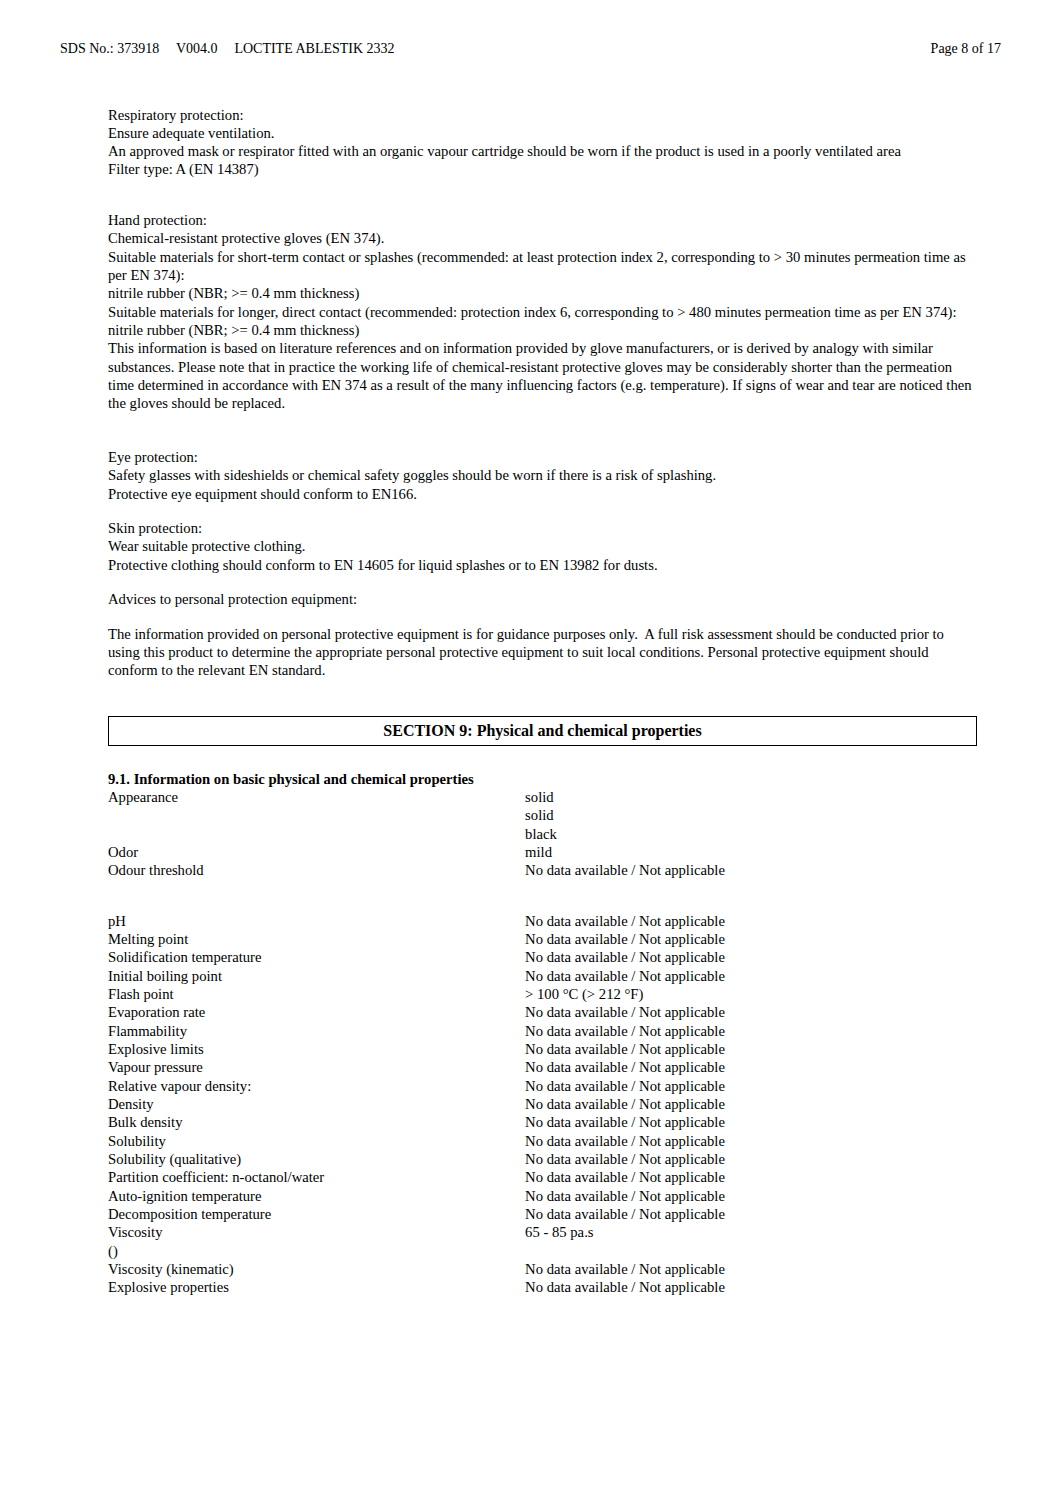SDS No.: 373918 V004.0 LOCTITE ABLESTIK 2332
Page 8 of 17
Respiratory protection:
Ensure adequate ventilation.
An approved mask or respirator fitted with an organic vapour cartridge should be worn if the product is used in a poorly ventilated area
Filter type: A (EN 14387)
Hand protection:
Chemical-resistant protective gloves (EN 374).
Suitable materials for short-term contact or splashes (recommended: at least protection index 2, corresponding to > 30 minutes permeation time as per EN 374):
nitrile rubber (NBR; >= 0.4 mm thickness)
Suitable materials for longer, direct contact (recommended: protection index 6, corresponding to > 480 minutes permeation time as per EN 374):
nitrile rubber (NBR; >= 0.4 mm thickness)
This information is based on literature references and on information provided by glove manufacturers, or is derived by analogy with similar substances. Please note that in practice the working life of chemical-resistant protective gloves may be considerably shorter than the permeation time determined in accordance with EN 374 as a result of the many influencing factors (e.g. temperature). If signs of wear and tear are noticed then the gloves should be replaced.
Eye protection:
Safety glasses with sideshields or chemical safety goggles should be worn if there is a risk of splashing.
Protective eye equipment should conform to EN166.
Skin protection:
Wear suitable protective clothing.
Protective clothing should conform to EN 14605 for liquid splashes or to EN 13982 for dusts.
Advices to personal protection equipment:
The information provided on personal protective equipment is for guidance purposes only. A full risk assessment should be conducted prior to using this product to determine the appropriate personal protective equipment to suit local conditions. Personal protective equipment should conform to the relevant EN standard.
SECTION 9: Physical and chemical properties
9.1. Information on basic physical and chemical properties
| Appearance | solid |
| | solid |
| | black |
| Odor | mild |
| Odour threshold | No data available / Not applicable |
| pH | No data available / Not applicable |
| Melting point | No data available / Not applicable |
| Solidification temperature | No data available / Not applicable |
| Initial boiling point | No data available / Not applicable |
| Flash point | > 100 °C (> 212 °F) |
| Evaporation rate | No data available / Not applicable |
| Flammability | No data available / Not applicable |
| Explosive limits | No data available / Not applicable |
| Vapour pressure | No data available / Not applicable |
| Relative vapour density: | No data available / Not applicable |
| Density | No data available / Not applicable |
| Bulk density | No data available / Not applicable |
| Solubility | No data available / Not applicable |
| Solubility (qualitative) | No data available / Not applicable |
| Partition coefficient: n-octanol/water | No data available / Not applicable |
| Auto-ignition temperature | No data available / Not applicable |
| Decomposition temperature | No data available / Not applicable |
| Viscosity | 65 - 85 pa.s |
| () | |
| Viscosity (kinematic) | No data available / Not applicable |
| Explosive properties | No data available / Not applicable |